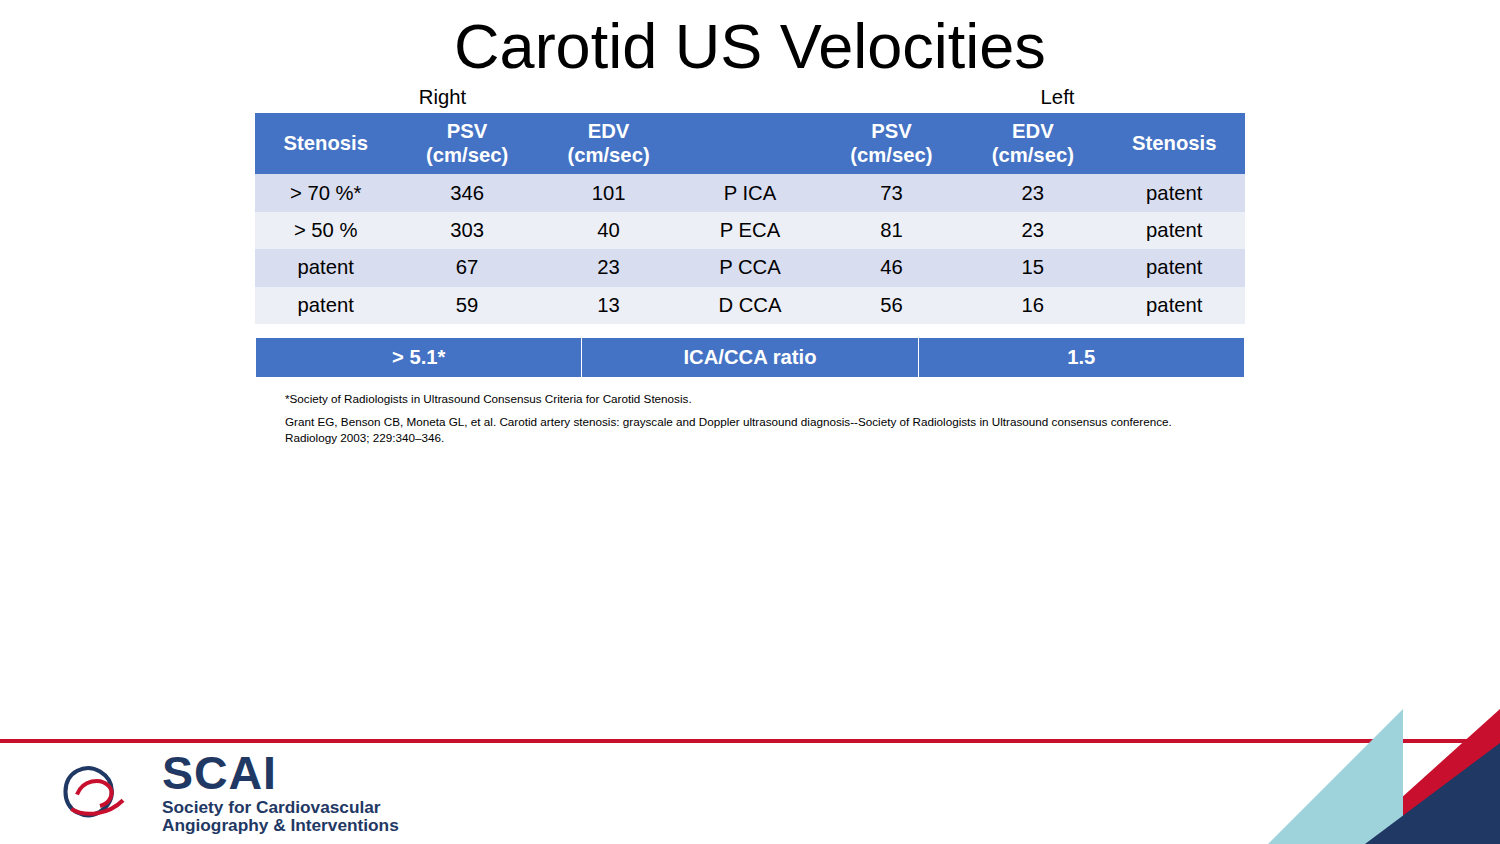Carotid US Velocities
Right
Left
| Stenosis | PSV (cm/sec) | EDV (cm/sec) | | PSV (cm/sec) | EDV (cm/sec) | Stenosis |
| --- | --- | --- | --- | --- | --- | --- |
| > 70 %* | 346 | 101 | P ICA | 73 | 23 | patent |
| > 50 % | 303 | 40 | P ECA | 81 | 23 | patent |
| patent | 67 | 23 | P CCA | 46 | 15 | patent |
| patent | 59 | 13 | D CCA | 56 | 16 | patent |
| > 5.1* | ICA/CCA ratio | 1.5 |
*Society of Radiologists in Ultrasound Consensus Criteria for Carotid Stenosis.
Grant EG, Benson CB, Moneta GL, et al. Carotid artery stenosis: grayscale and Doppler ultrasound diagnosis--Society of Radiologists in Ultrasound consensus conference. Radiology 2003; 229:340–346.
SCAI
Society for Cardiovascular
Angiography & Interventions